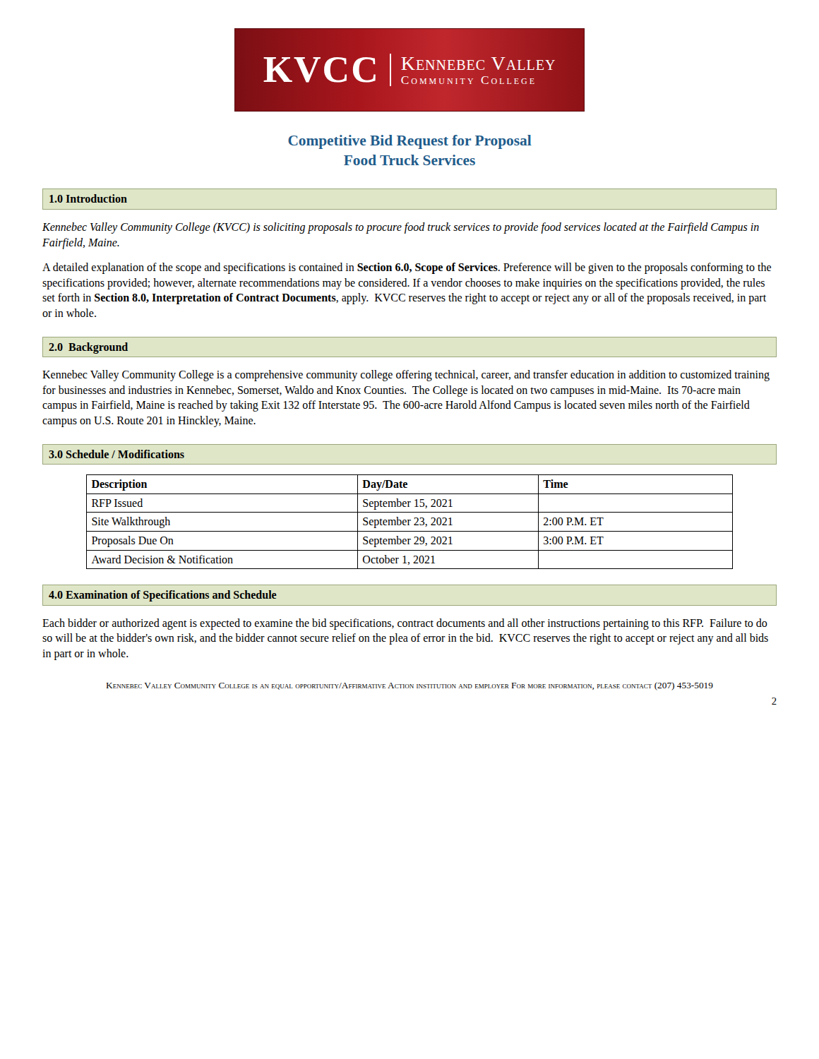KVCC Kennebec Valley Community College
Competitive Bid Request for Proposal
Food Truck Services
1.0 Introduction
Kennebec Valley Community College (KVCC) is soliciting proposals to procure food truck services to provide food services located at the Fairfield Campus in Fairfield, Maine.
A detailed explanation of the scope and specifications is contained in Section 6.0, Scope of Services. Preference will be given to the proposals conforming to the specifications provided; however, alternate recommendations may be considered. If a vendor chooses to make inquiries on the specifications provided, the rules set forth in Section 8.0, Interpretation of Contract Documents, apply. KVCC reserves the right to accept or reject any or all of the proposals received, in part or in whole.
2.0 Background
Kennebec Valley Community College is a comprehensive community college offering technical, career, and transfer education in addition to customized training for businesses and industries in Kennebec, Somerset, Waldo and Knox Counties. The College is located on two campuses in mid-Maine. Its 70-acre main campus in Fairfield, Maine is reached by taking Exit 132 off Interstate 95. The 600-acre Harold Alfond Campus is located seven miles north of the Fairfield campus on U.S. Route 201 in Hinckley, Maine.
3.0 Schedule / Modifications
| Description | Day/Date | Time |
| --- | --- | --- |
| RFP Issued | September 15, 2021 | |
| Site Walkthrough | September 23, 2021 | 2:00 P.M. ET |
| Proposals Due On | September 29, 2021 | 3:00 P.M. ET |
| Award Decision & Notification | October 1, 2021 | |
4.0 Examination of Specifications and Schedule
Each bidder or authorized agent is expected to examine the bid specifications, contract documents and all other instructions pertaining to this RFP. Failure to do so will be at the bidder's own risk, and the bidder cannot secure relief on the plea of error in the bid. KVCC reserves the right to accept or reject any and all bids in part or in whole.
Kennebec Valley Community College is an equal opportunity/Affirmative Action institution and employer For more information, please contact (207) 453-5019
2